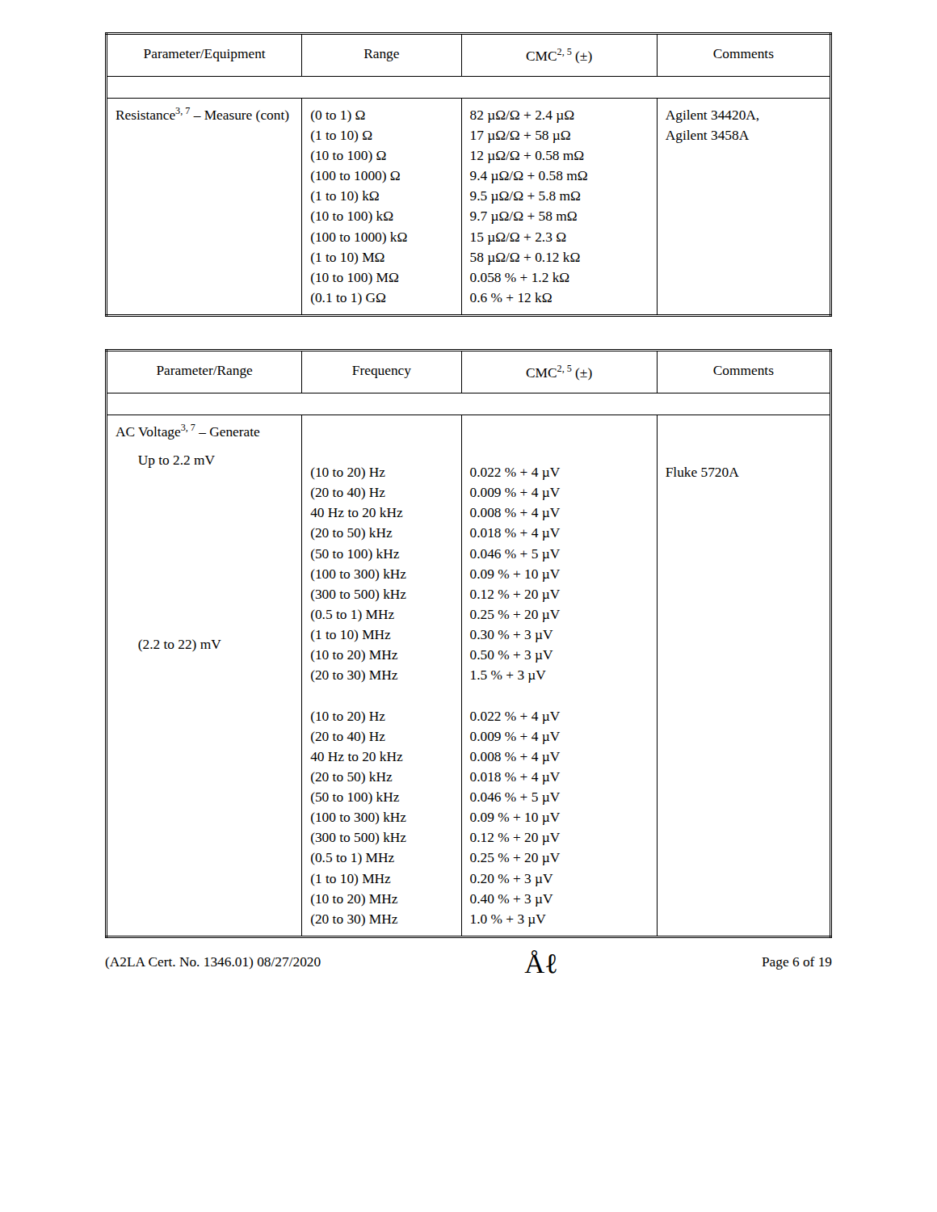| Parameter/Equipment | Range | CMC 2, 5 (±) | Comments |
| --- | --- | --- | --- |
| Resistance 3, 7 – Measure (cont) | (0 to 1) Ω (1 to 10) Ω (10 to 100) Ω (100 to 1000) Ω (1 to 10) kΩ (10 to 100) kΩ (100 to 1000) kΩ (1 to 10) MΩ (10 to 100) MΩ (0.1 to 1) GΩ | 82 µΩ/Ω + 2.4 µΩ 17 µΩ/Ω + 58 µΩ 12 µΩ/Ω + 0.58 mΩ 9.4 µΩ/Ω + 0.58 mΩ 9.5 µΩ/Ω + 5.8 mΩ 9.7 µΩ/Ω + 58 mΩ 15 µΩ/Ω + 2.3 Ω 58 µΩ/Ω + 0.12 kΩ 0.058 % + 1.2 kΩ 0.6 % + 12 kΩ | Agilent 34420A, Agilent 3458A |
| Parameter/Range | Frequency | CMC 2, 5 (±) | Comments |
| --- | --- | --- | --- |
| AC Voltage 3, 7 – Generate Up to 2.2 mV (2.2 to 22) mV | (10 to 20) Hz (20 to 40) Hz 40 Hz to 20 kHz (20 to 50) kHz (50 to 100) kHz (100 to 300) kHz (300 to 500) kHz (0.5 to 1) MHz (1 to 10) MHz (10 to 20) MHz (20 to 30) MHz (10 to 20) Hz (20 to 40) Hz 40 Hz to 20 kHz (20 to 50) kHz (50 to 100) kHz (100 to 300) kHz (300 to 500) kHz (0.5 to 1) MHz (1 to 10) MHz (10 to 20) MHz (20 to 30) MHz | 0.022 % + 4 µV 0.009 % + 4 µV 0.008 % + 4 µV 0.018 % + 4 µV 0.046 % + 5 µV 0.09 % + 10 µV 0.12 % + 20 µV 0.25 % + 20 µV 0.30 % + 3 µV 0.50 % + 3 µV 1.5 % + 3 µV 0.022 % + 4 µV 0.009 % + 4 µV 0.008 % + 4 µV 0.018 % + 4 µV 0.046 % + 5 µV 0.09 % + 10 µV 0.12 % + 20 µV 0.25 % + 20 µV 0.20 % + 3 µV 0.40 % + 3 µV 1.0 % + 3 µV | Fluke 5720A |
(A2LA Cert. No. 1346.01) 08/27/2020 Åℓ Page 6 of 19